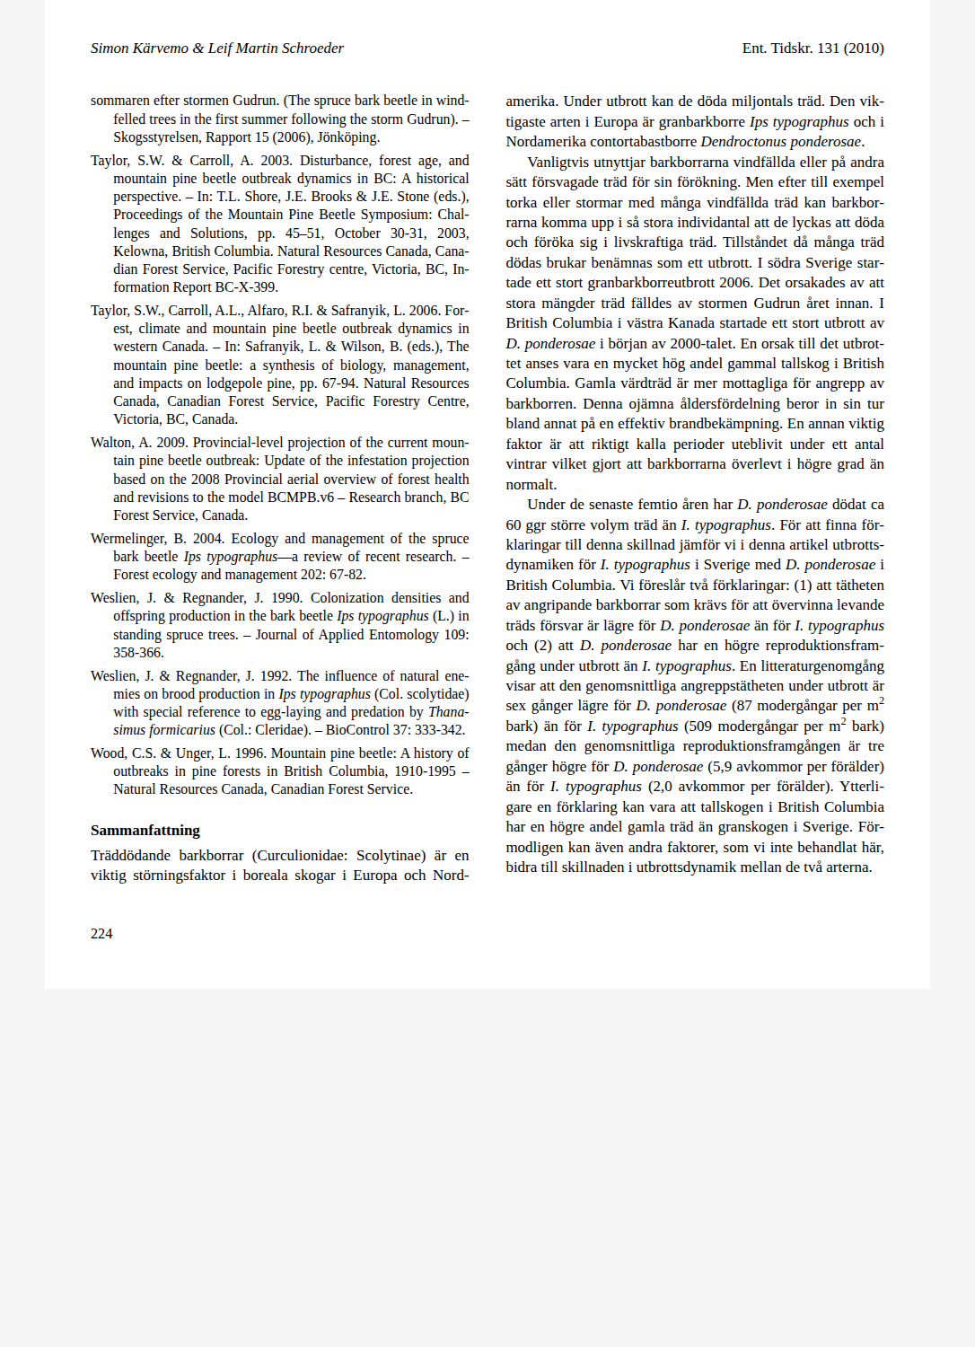Simon Kärvemo & Leif Martin Schroeder Ent. Tidskr. 131 (2010)
sommaren efter stormen Gudrun. (The spruce bark beetle in wind-felled trees in the first summer following the storm Gudrun). – Skogsstyrelsen, Rapport 15 (2006), Jönköping.
Taylor, S.W. & Carroll, A. 2003. Disturbance, forest age, and mountain pine beetle outbreak dynamics in BC: A historical perspective. – In: T.L. Shore, J.E. Brooks & J.E. Stone (eds.), Proceedings of the Mountain Pine Beetle Symposium: Challenges and Solutions, pp. 45–51, October 30-31, 2003, Kelowna, British Columbia. Natural Resources Canada, Canadian Forest Service, Pacific Forestry centre, Victoria, BC, Information Report BC-X-399.
Taylor, S.W., Carroll, A.L., Alfaro, R.I. & Safranyik, L. 2006. Forest, climate and mountain pine beetle outbreak dynamics in western Canada. – In: Safranyik, L. & Wilson, B. (eds.), The mountain pine beetle: a synthesis of biology, management, and impacts on lodgepole pine, pp. 67-94. Natural Resources Canada, Canadian Forest Service, Pacific Forestry Centre, Victoria, BC, Canada.
Walton, A. 2009. Provincial-level projection of the current mountain pine beetle outbreak: Update of the infestation projection based on the 2008 Provincial aerial overview of forest health and revisions to the model BCMPB.v6 – Research branch, BC Forest Service, Canada.
Wermelinger, B. 2004. Ecology and management of the spruce bark beetle Ips typographus—a review of recent research. – Forest ecology and management 202: 67-82.
Weslien, J. & Regnander, J. 1990. Colonization densities and offspring production in the bark beetle Ips typographus (L.) in standing spruce trees. – Journal of Applied Entomology 109: 358-366.
Weslien, J. & Regnander, J. 1992. The influence of natural enemies on brood production in Ips typographus (Col. scolytidae) with special reference to egg-laying and predation by Thanasimus formicarius (Col.: Cleridae). – BioControl 37: 333-342.
Wood, C.S. & Unger, L. 1996. Mountain pine beetle: A history of outbreaks in pine forests in British Columbia, 1910-1995 – Natural Resources Canada, Canadian Forest Service.
Sammanfattning
Träddödande barkborrar (Curculionidae: Scolytinae) är en viktig störningsfaktor i boreala skogar i Europa och Nordamerika. Under utbrott kan de döda miljontals träd. Den viktigaste arten i Europa är granbarkborre Ips typographus och i Nordamerika contortabastborre Dendroctonus ponderosae.
Vanligtvis utnyttjar barkborrarna vindfällda eller på andra sätt försvagade träd för sin förökning. Men efter till exempel torka eller stormar med många vindfällda träd kan barkborrarna komma upp i så stora individantal att de lyckas att döda och föröka sig i livskraftiga träd. Tillståndet då många träd dödas brukar benämnas som ett utbrott. I södra Sverige startade ett stort granbarkborreutbrott 2006. Det orsakades av att stora mängder träd fälldes av stormen Gudrun året innan. I British Columbia i västra Kanada startade ett stort utbrott av D. ponderosae i början av 2000-talet. En orsak till det utbrottet anses vara en mycket hög andel gammal tallskog i British Columbia. Gamla värdträd är mer mottagliga för angrepp av barkborren. Denna ojämna åldersfördelning beror in sin tur bland annat på en effektiv brandbekämpning. En annan viktig faktor är att riktigt kalla perioder uteblivit under ett antal vintrar vilket gjort att barkborrarna överlevt i högre grad än normalt.
Under de senaste femtio åren har D. ponderosae dödat ca 60 ggr större volym träd än I. typographus. För att finna förklaringar till denna skillnad jämför vi i denna artikel utbrottsdynamiken för I. typographus i Sverige med D. ponderosae i British Columbia. Vi föreslår två förklaringar: (1) att tätheten av angripande barkborrar som krävs för att övervinna levande träds försvar är lägre för D. ponderosae än för I. typographus och (2) att D. ponderosae har en högre reproduktionsframgång under utbrott än I. typographus. En litteraturgenomgång visar att den genomsnittliga angreppstätheten under utbrott är sex gånger lägre för D. ponderosae (87 modergångar per m2 bark) än för I. typographus (509 modergångar per m2 bark) medan den genomsnittliga reproduktionsframgången är tre gånger högre för D. ponderosae (5,9 avkommor per förälder) än för I. typographus (2,0 avkommor per förälder). Ytterligare en förklaring kan vara att tallskogen i British Columbia har en högre andel gamla träd än granskogen i Sverige. Förmodligen kan även andra faktorer, som vi inte behandlat här, bidra till skillnaden i utbrottsdynamik mellan de två arterna.
224